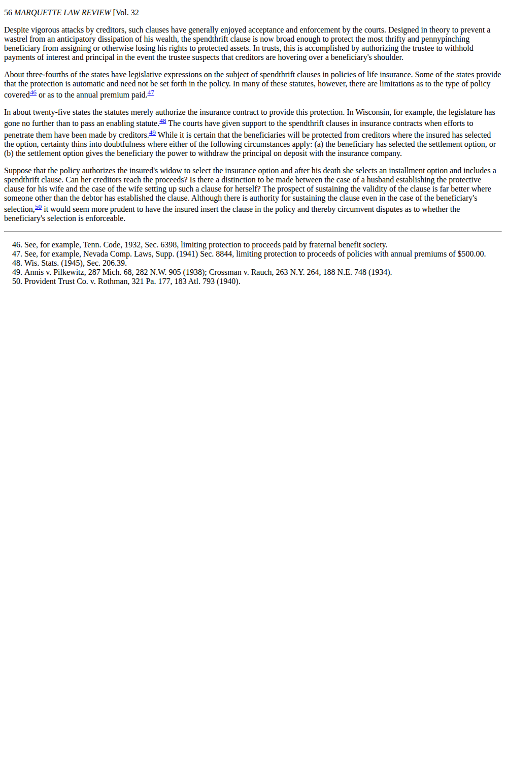56 MARQUETTE LAW REVIEW [Vol. 32
Despite vigorous attacks by creditors, such clauses have generally enjoyed acceptance and enforcement by the courts. Designed in theory to prevent a wastrel from an anticipatory dissipation of his wealth, the spendthrift clause is now broad enough to protect the most thrifty and pennypinching beneficiary from assigning or otherwise losing his rights to protected assets. In trusts, this is accomplished by authorizing the trustee to withhold payments of interest and principal in the event the trustee suspects that creditors are hovering over a beneficiary's shoulder.
About three-fourths of the states have legislative expressions on the subject of spendthrift clauses in policies of life insurance. Some of the states provide that the protection is automatic and need not be set forth in the policy. In many of these statutes, however, there are limitations as to the type of policy covered46 or as to the annual premium paid.47
In about twenty-five states the statutes merely authorize the insurance contract to provide this protection. In Wisconsin, for example, the legislature has gone no further than to pass an enabling statute.48 The courts have given support to the spendthrift clauses in insurance contracts when efforts to penetrate them have been made by creditors.49 While it is certain that the beneficiaries will be protected from creditors where the insured has selected the option, certainty thins into doubtfulness where either of the following circumstances apply: (a) the beneficiary has selected the settlement option, or (b) the settlement option gives the beneficiary the power to withdraw the principal on deposit with the insurance company.
Suppose that the policy authorizes the insured's widow to select the insurance option and after his death she selects an installment option and includes a spendthrift clause. Can her creditors reach the proceeds? Is there a distinction to be made between the case of a husband establishing the protective clause for his wife and the case of the wife setting up such a clause for herself? The prospect of sustaining the validity of the clause is far better where someone other than the debtor has established the clause. Although there is authority for sustaining the clause even in the case of the beneficiary's selection,50 it would seem more prudent to have the insured insert the clause in the policy and thereby circumvent disputes as to whether the beneficiary's selection is enforceable.
See, for example, Tenn. Code, 1932, Sec. 6398, limiting protection to proceeds paid by fraternal benefit society.
See, for example, Nevada Comp. Laws, Supp. (1941) Sec. 8844, limiting protection to proceeds of policies with annual premiums of $500.00.
Wis. Stats. (1945), Sec. 206.39.
Annis v. Pilkewitz, 287 Mich. 68, 282 N.W. 905 (1938); Crossman v. Rauch, 263 N.Y. 264, 188 N.E. 748 (1934).
Provident Trust Co. v. Rothman, 321 Pa. 177, 183 Atl. 793 (1940).